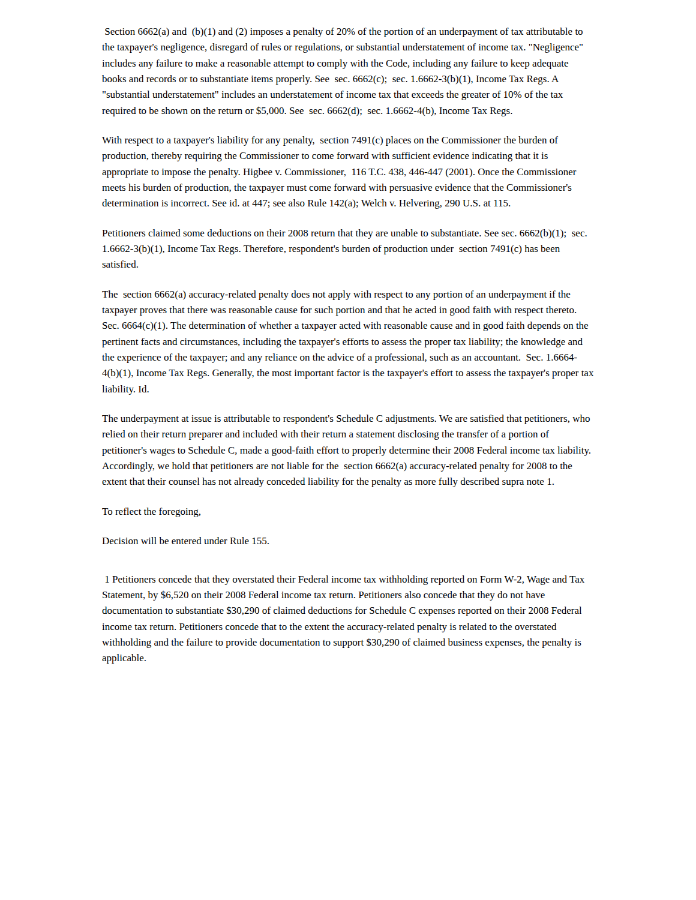Section 6662(a) and (b)(1) and (2) imposes a penalty of 20% of the portion of an underpayment of tax attributable to the taxpayer's negligence, disregard of rules or regulations, or substantial understatement of income tax. "Negligence" includes any failure to make a reasonable attempt to comply with the Code, including any failure to keep adequate books and records or to substantiate items properly. See sec. 6662(c); sec. 1.6662-3(b)(1), Income Tax Regs. A "substantial understatement" includes an understatement of income tax that exceeds the greater of 10% of the tax required to be shown on the return or $5,000. See sec. 6662(d); sec. 1.6662-4(b), Income Tax Regs.
With respect to a taxpayer's liability for any penalty, section 7491(c) places on the Commissioner the burden of production, thereby requiring the Commissioner to come forward with sufficient evidence indicating that it is appropriate to impose the penalty. Higbee v. Commissioner, 116 T.C. 438, 446-447 (2001). Once the Commissioner meets his burden of production, the taxpayer must come forward with persuasive evidence that the Commissioner's determination is incorrect. See id. at 447; see also Rule 142(a); Welch v. Helvering, 290 U.S. at 115.
Petitioners claimed some deductions on their 2008 return that they are unable to substantiate. See sec. 6662(b)(1); sec. 1.6662-3(b)(1), Income Tax Regs. Therefore, respondent's burden of production under section 7491(c) has been satisfied.
The section 6662(a) accuracy-related penalty does not apply with respect to any portion of an underpayment if the taxpayer proves that there was reasonable cause for such portion and that he acted in good faith with respect thereto. Sec. 6664(c)(1). The determination of whether a taxpayer acted with reasonable cause and in good faith depends on the pertinent facts and circumstances, including the taxpayer's efforts to assess the proper tax liability; the knowledge and the experience of the taxpayer; and any reliance on the advice of a professional, such as an accountant. Sec. 1.6664-4(b)(1), Income Tax Regs. Generally, the most important factor is the taxpayer's effort to assess the taxpayer's proper tax liability. Id.
The underpayment at issue is attributable to respondent's Schedule C adjustments. We are satisfied that petitioners, who relied on their return preparer and included with their return a statement disclosing the transfer of a portion of petitioner's wages to Schedule C, made a good-faith effort to properly determine their 2008 Federal income tax liability. Accordingly, we hold that petitioners are not liable for the section 6662(a) accuracy-related penalty for 2008 to the extent that their counsel has not already conceded liability for the penalty as more fully described supra note 1.
To reflect the foregoing,
Decision will be entered under Rule 155.
1 Petitioners concede that they overstated their Federal income tax withholding reported on Form W-2, Wage and Tax Statement, by $6,520 on their 2008 Federal income tax return. Petitioners also concede that they do not have documentation to substantiate $30,290 of claimed deductions for Schedule C expenses reported on their 2008 Federal income tax return. Petitioners concede that to the extent the accuracy-related penalty is related to the overstated withholding and the failure to provide documentation to support $30,290 of claimed business expenses, the penalty is applicable.